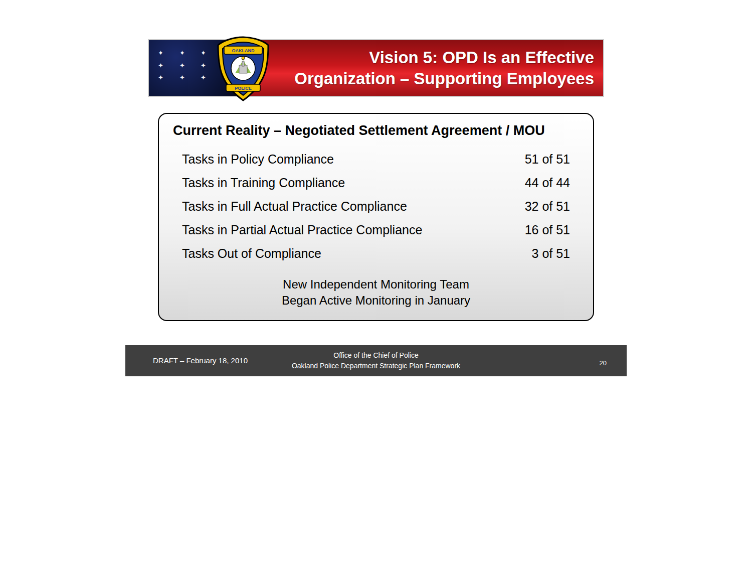✦ ✦ ✦
✦ ✦ ✦
✦ ✦ ✦
Vision 5: OPD Is an Effective
Organization – Supporting Employees
OAKLAND POLICE
Current Reality – Negotiated Settlement Agreement / MOU
| Tasks in Policy Compliance | 51 of 51 |
| Tasks in Training Compliance | 44 of 44 |
| Tasks in Full Actual Practice Compliance | 32 of 51 |
| Tasks in Partial Actual Practice Compliance | 16 of 51 |
| Tasks Out of Compliance | 3 of 51 |
New Independent Monitoring Team
Began Active Monitoring in January
DRAFT – February 18, 2010
Office of the Chief of Police Oakland Police Department Strategic Plan Framework
20